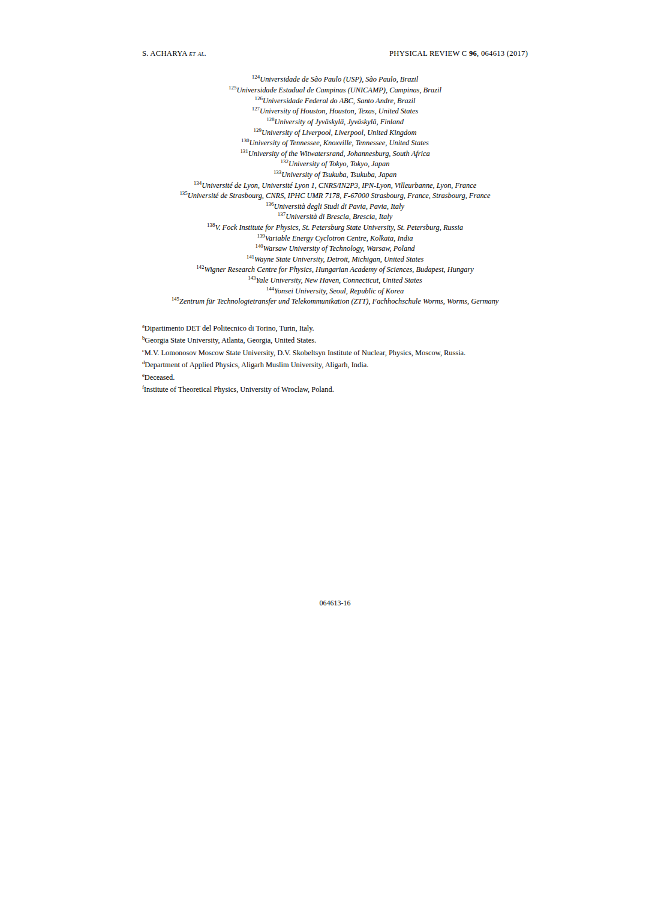S. Acharya et al.
Physical Review C 96, 064613 (2017)
124Universidade de São Paulo (USP), São Paulo, Brazil
125Universidade Estadual de Campinas (UNICAMP), Campinas, Brazil
126Universidade Federal do ABC, Santo Andre, Brazil
127University of Houston, Houston, Texas, United States
128University of Jyväskylä, Jyväskylä, Finland
129University of Liverpool, Liverpool, United Kingdom
130University of Tennessee, Knoxville, Tennessee, United States
131University of the Witwatersrand, Johannesburg, South Africa
132University of Tokyo, Tokyo, Japan
133University of Tsukuba, Tsukuba, Japan
134Université de Lyon, Université Lyon 1, CNRS/IN2P3, IPN-Lyon, Villeurbanne, Lyon, France
135Université de Strasbourg, CNRS, IPHC UMR 7178, F-67000 Strasbourg, France, Strasbourg, France
136Università degli Studi di Pavia, Pavia, Italy
137Università di Brescia, Brescia, Italy
138V. Fock Institute for Physics, St. Petersburg State University, St. Petersburg, Russia
139Variable Energy Cyclotron Centre, Kolkata, India
140Warsaw University of Technology, Warsaw, Poland
141Wayne State University, Detroit, Michigan, United States
142Wigner Research Centre for Physics, Hungarian Academy of Sciences, Budapest, Hungary
143Yale University, New Haven, Connecticut, United States
144Yonsei University, Seoul, Republic of Korea
145Zentrum für Technologietransfer und Telekommunikation (ZTT), Fachhochschule Worms, Worms, Germany
aDipartimento DET del Politecnico di Torino, Turin, Italy.
bGeorgia State University, Atlanta, Georgia, United States.
cM.V. Lomonosov Moscow State University, D.V. Skobeltsyn Institute of Nuclear, Physics, Moscow, Russia.
dDepartment of Applied Physics, Aligarh Muslim University, Aligarh, India.
eDeceased.
fInstitute of Theoretical Physics, University of Wroclaw, Poland.
064613-16